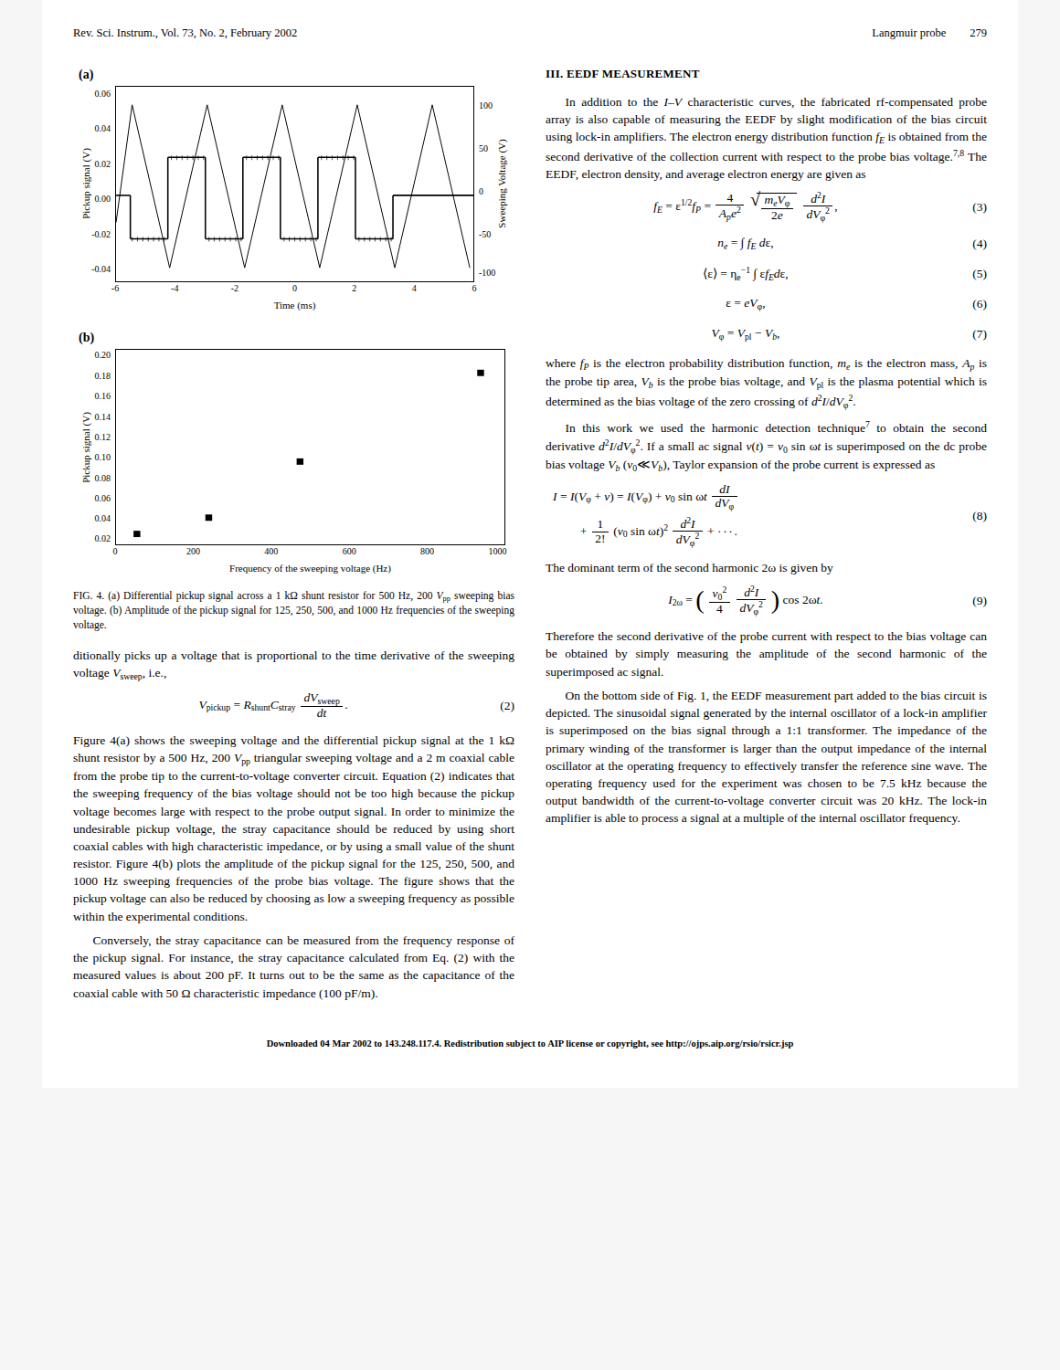Rev. Sci. Instrum., Vol. 73, No. 2, February 2002
Langmuir probe 279
(a)
Pickup signal (V)
Sweeping Voltage (V)
0.06 0.04 0.02 0.00 -0.02 -0.04
100 50 0 -50 -100
-6 -4 -2 0 2 4 6
Time (ms)
(b)
Pickup signal (V)
0.20 0.18 0.16 0.14 0.12 0.10 0.08 0.06 0.04 0.02
0 200 400 600 800 1000
Frequency of the sweeping voltage (Hz)
FIG. 4. (a) Differential pickup signal across a 1 kΩ shunt resistor for 500 Hz, 200 Vpp sweeping bias voltage. (b) Amplitude of the pickup signal for 125, 250, 500, and 1000 Hz frequencies of the sweeping voltage.
ditionally picks up a voltage that is proportional to the time derivative of the sweeping voltage Vsweep, i.e.,
Vpickup = RshuntCstray dVsweep dt.
(2)
Figure 4(a) shows the sweeping voltage and the differential pickup signal at the 1 kΩ shunt resistor by a 500 Hz, 200 Vpp triangular sweeping voltage and a 2 m coaxial cable from the probe tip to the current-to-voltage converter circuit. Equation (2) indicates that the sweeping frequency of the bias voltage should not be too high because the pickup voltage becomes large with respect to the probe output signal. In order to minimize the undesirable pickup voltage, the stray capacitance should be reduced by using short coaxial cables with high characteristic impedance, or by using a small value of the shunt resistor. Figure 4(b) plots the amplitude of the pickup signal for the 125, 250, 500, and 1000 Hz sweeping frequencies of the probe bias voltage. The figure shows that the pickup voltage can also be reduced by choosing as low a sweeping frequency as possible within the experimental conditions.
Conversely, the stray capacitance can be measured from the frequency response of the pickup signal. For instance, the stray capacitance calculated from Eq. (2) with the measured values is about 200 pF. It turns out to be the same as the capacitance of the coaxial cable with 50 Ω characteristic impedance (100 pF/m).
III. EEDF MEASUREMENT
In addition to the I–V characteristic curves, the fabricated rf-compensated probe array is also capable of measuring the EEDF by slight modification of the bias circuit using lock-in amplifiers. The electron energy distribution function fE is obtained from the second derivative of the collection current with respect to the probe bias voltage.7,8 The EEDF, electron density, and average electron energy are given as
fE = ε1/2fP = 4 Ape2 meVφ 2e d2I dVφ2,
(3)
ne = ∫ fE dε,
(4)
⟨ε⟩ = ηe−1 ∫ εfEdε,
(5)
ε = eVφ,
(6)
Vφ = Vpl − Vb,
(7)
where fP is the electron probability distribution function, me is the electron mass, Ap is the probe tip area, Vb is the probe bias voltage, and Vpl is the plasma potential which is determined as the bias voltage of the zero crossing of d2I/dVφ2.
In this work we used the harmonic detection technique7 to obtain the second derivative d2I/dVφ2. If a small ac signal v(t) = v0 sin ωt is superimposed on the dc probe bias voltage Vb (v0≪Vb), Taylor expansion of the probe current is expressed as
I = I(Vφ + v) = I(Vφ) + v0 sin ωt dI dVφ
+ 12! (v0 sin ωt)2 d2I dVφ2 + ···.
(8)
The dominant term of the second harmonic 2ω is given by
I2ω = ( v024 d2I dVφ2 ) cos 2ωt.
(9)
Therefore the second derivative of the probe current with respect to the bias voltage can be obtained by simply measuring the amplitude of the second harmonic of the superimposed ac signal.
On the bottom side of Fig. 1, the EEDF measurement part added to the bias circuit is depicted. The sinusoidal signal generated by the internal oscillator of a lock-in amplifier is superimposed on the bias signal through a 1:1 transformer. The impedance of the primary winding of the transformer is larger than the output impedance of the internal oscillator at the operating frequency to effectively transfer the reference sine wave. The operating frequency used for the experiment was chosen to be 7.5 kHz because the output bandwidth of the current-to-voltage converter circuit was 20 kHz. The lock-in amplifier is able to process a signal at a multiple of the internal oscillator frequency.
Downloaded 04 Mar 2002 to 143.248.117.4. Redistribution subject to AIP license or copyright, see http://ojps.aip.org/rsio/rsicr.jsp